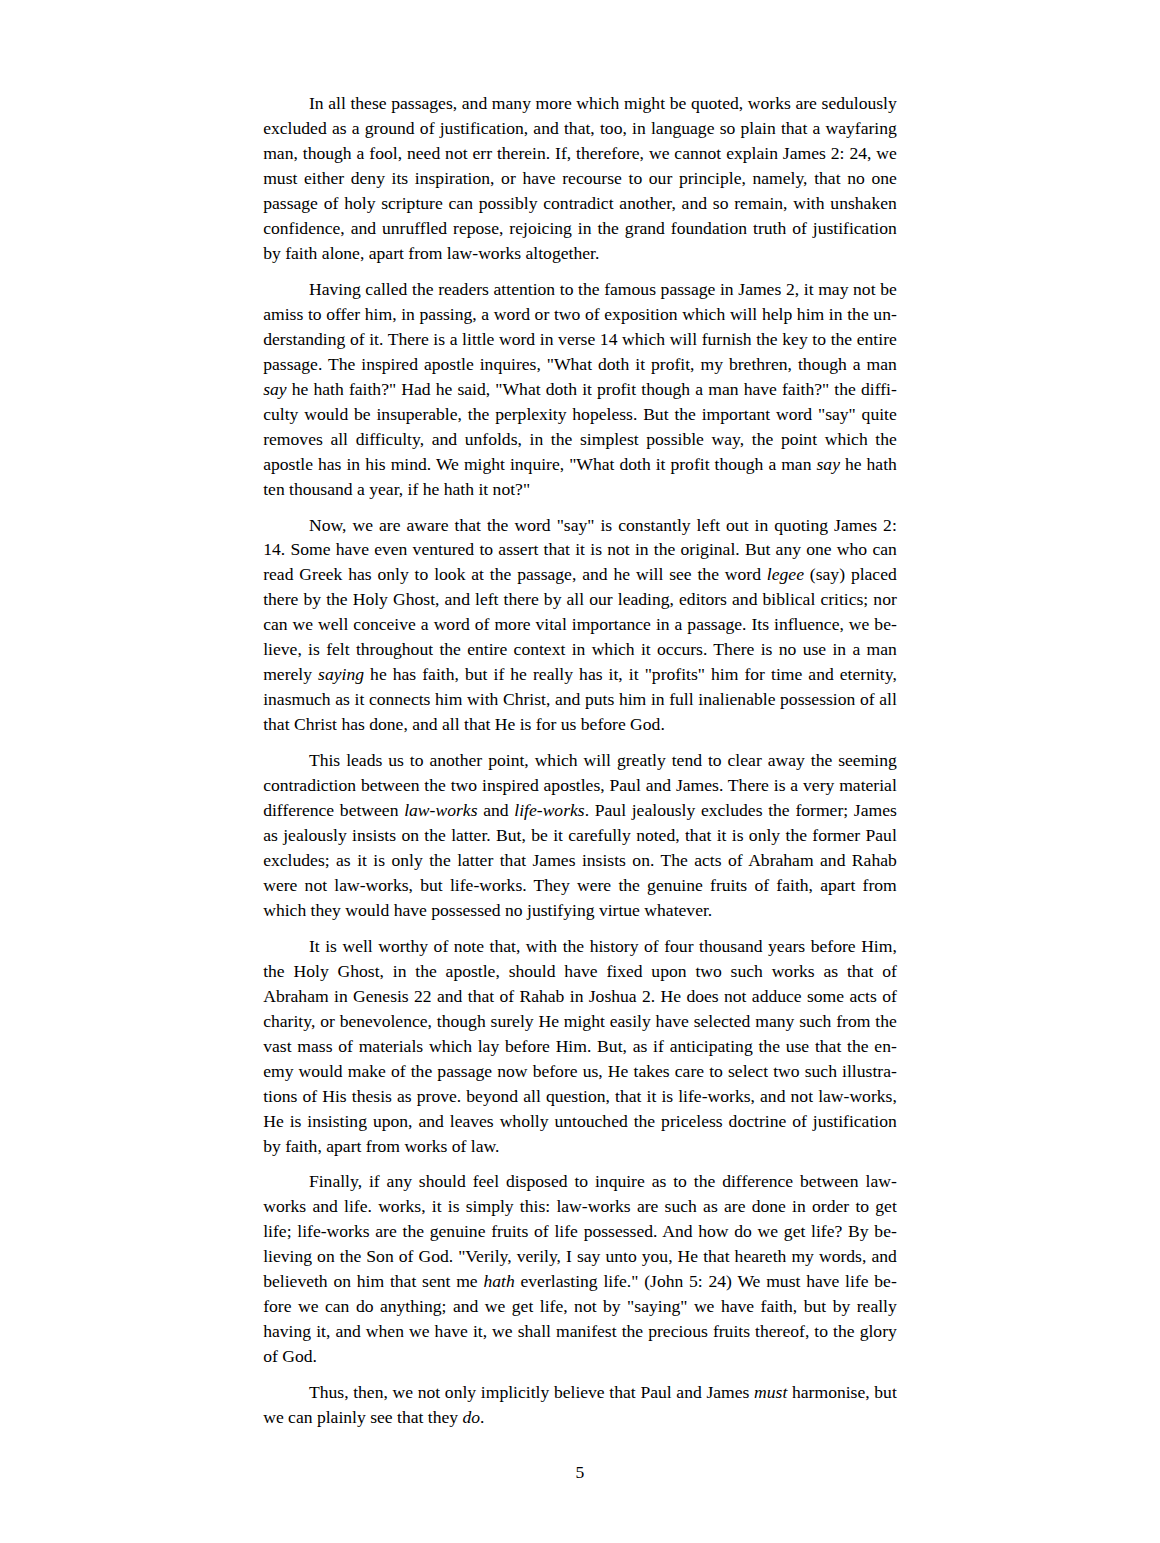In all these passages, and many more which might be quoted, works are sedulously excluded as a ground of justification, and that, too, in language so plain that a wayfaring man, though a fool, need not err therein. If, therefore, we cannot explain James 2: 24, we must either deny its inspiration, or have recourse to our principle, namely, that no one passage of holy scripture can possibly contradict another, and so remain, with unshaken confidence, and unruffled repose, rejoicing in the grand foundation truth of justification by faith alone, apart from law-works altogether.
Having called the readers attention to the famous passage in James 2, it may not be amiss to offer him, in passing, a word or two of exposition which will help him in the understanding of it. There is a little word in verse 14 which will furnish the key to the entire passage. The inspired apostle inquires, "What doth it profit, my brethren, though a man say he hath faith?" Had he said, "What doth it profit though a man have faith?" the difficulty would be insuperable, the perplexity hopeless. But the important word "say" quite removes all difficulty, and unfolds, in the simplest possible way, the point which the apostle has in his mind. We might inquire, "What doth it profit though a man say he hath ten thousand a year, if he hath it not?"
Now, we are aware that the word "say" is constantly left out in quoting James 2: 14. Some have even ventured to assert that it is not in the original. But any one who can read Greek has only to look at the passage, and he will see the word legee (say) placed there by the Holy Ghost, and left there by all our leading, editors and biblical critics; nor can we well conceive a word of more vital importance in a passage. Its influence, we believe, is felt throughout the entire context in which it occurs. There is no use in a man merely saying he has faith, but if he really has it, it "profits" him for time and eternity, inasmuch as it connects him with Christ, and puts him in full inalienable possession of all that Christ has done, and all that He is for us before God.
This leads us to another point, which will greatly tend to clear away the seeming contradiction between the two inspired apostles, Paul and James. There is a very material difference between law-works and life-works. Paul jealously excludes the former; James as jealously insists on the latter. But, be it carefully noted, that it is only the former Paul excludes; as it is only the latter that James insists on. The acts of Abraham and Rahab were not law-works, but life-works. They were the genuine fruits of faith, apart from which they would have possessed no justifying virtue whatever.
It is well worthy of note that, with the history of four thousand years before Him, the Holy Ghost, in the apostle, should have fixed upon two such works as that of Abraham in Genesis 22 and that of Rahab in Joshua 2. He does not adduce some acts of charity, or benevolence, though surely He might easily have selected many such from the vast mass of materials which lay before Him. But, as if anticipating the use that the enemy would make of the passage now before us, He takes care to select two such illustrations of His thesis as prove. beyond all question, that it is life-works, and not law-works, He is insisting upon, and leaves wholly untouched the priceless doctrine of justification by faith, apart from works of law.
Finally, if any should feel disposed to inquire as to the difference between law-works and life. works, it is simply this: law-works are such as are done in order to get life; life-works are the genuine fruits of life possessed. And how do we get life? By believing on the Son of God. "Verily, verily, I say unto you, He that heareth my words, and believeth on him that sent me hath everlasting life." (John 5: 24) We must have life before we can do anything; and we get life, not by "saying" we have faith, but by really having it, and when we have it, we shall manifest the precious fruits thereof, to the glory of God.
Thus, then, we not only implicitly believe that Paul and James must harmonise, but we can plainly see that they do.
5